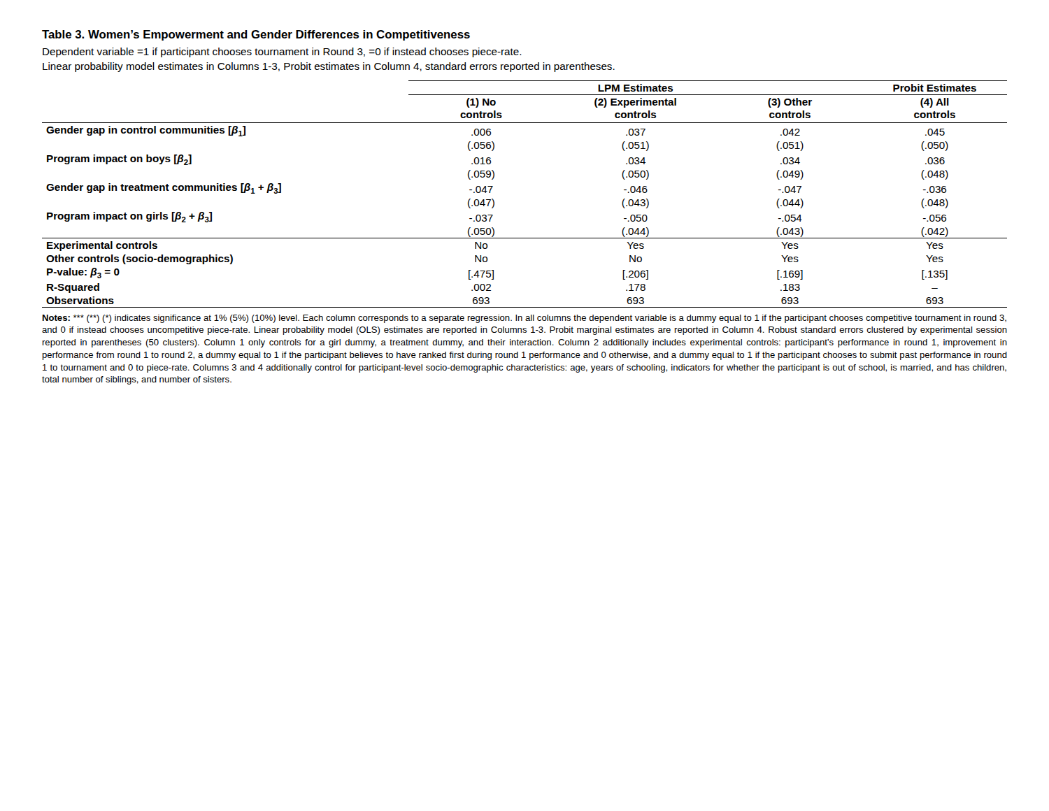Table 3. Women’s Empowerment and Gender Differences in Competitiveness
Dependent variable =1 if participant chooses tournament in Round 3, =0 if instead chooses piece-rate.
Linear probability model estimates in Columns 1-3, Probit estimates in Column 4, standard errors reported in parentheses.
| | LPM Estimates | Probit Estimates |
| | (1) No controls | (2) Experimental controls | (3) Other controls | (4) All controls |
| Gender gap in control communities [ β 1 ] | .006 | .037 | .042 | .045 |
| | (.056) | (.051) | (.051) | (.050) |
| Program impact on boys [ β 2 ] | .016 | .034 | .034 | .036 |
| | (.059) | (.050) | (.049) | (.048) |
| Gender gap in treatment communities [ β 1 + β 3 ] | -.047 | -.046 | -.047 | -.036 |
| | (.047) | (.043) | (.044) | (.048) |
| Program impact on girls [ β 2 + β 3 ] | -.037 | -.050 | -.054 | -.056 |
| | (.050) | (.044) | (.043) | (.042) |
| Experimental controls | No | Yes | Yes | Yes |
| Other controls (socio-demographics) | No | No | Yes | Yes |
| P-value: β 3 = 0 | [.475] | [.206] | [.169] | [.135] |
| R-Squared | .002 | .178 | .183 | – |
| Observations | 693 | 693 | 693 | 693 |
Notes: *** (**) (*) indicates significance at 1% (5%) (10%) level. Each column corresponds to a separate regression. In all columns the dependent variable is a dummy equal to 1 if the participant chooses competitive tournament in round 3, and 0 if instead chooses uncompetitive piece-rate. Linear probability model (OLS) estimates are reported in Columns 1-3. Probit marginal estimates are reported in Column 4. Robust standard errors clustered by experimental session reported in parentheses (50 clusters). Column 1 only controls for a girl dummy, a treatment dummy, and their interaction. Column 2 additionally includes experimental controls: participant’s performance in round 1, improvement in performance from round 1 to round 2, a dummy equal to 1 if the participant believes to have ranked first during round 1 performance and 0 otherwise, and a dummy equal to 1 if the participant chooses to submit past performance in round 1 to tournament and 0 to piece-rate. Columns 3 and 4 additionally control for participant-level socio-demographic characteristics: age, years of schooling, indicators for whether the participant is out of school, is married, and has children, total number of siblings, and number of sisters.